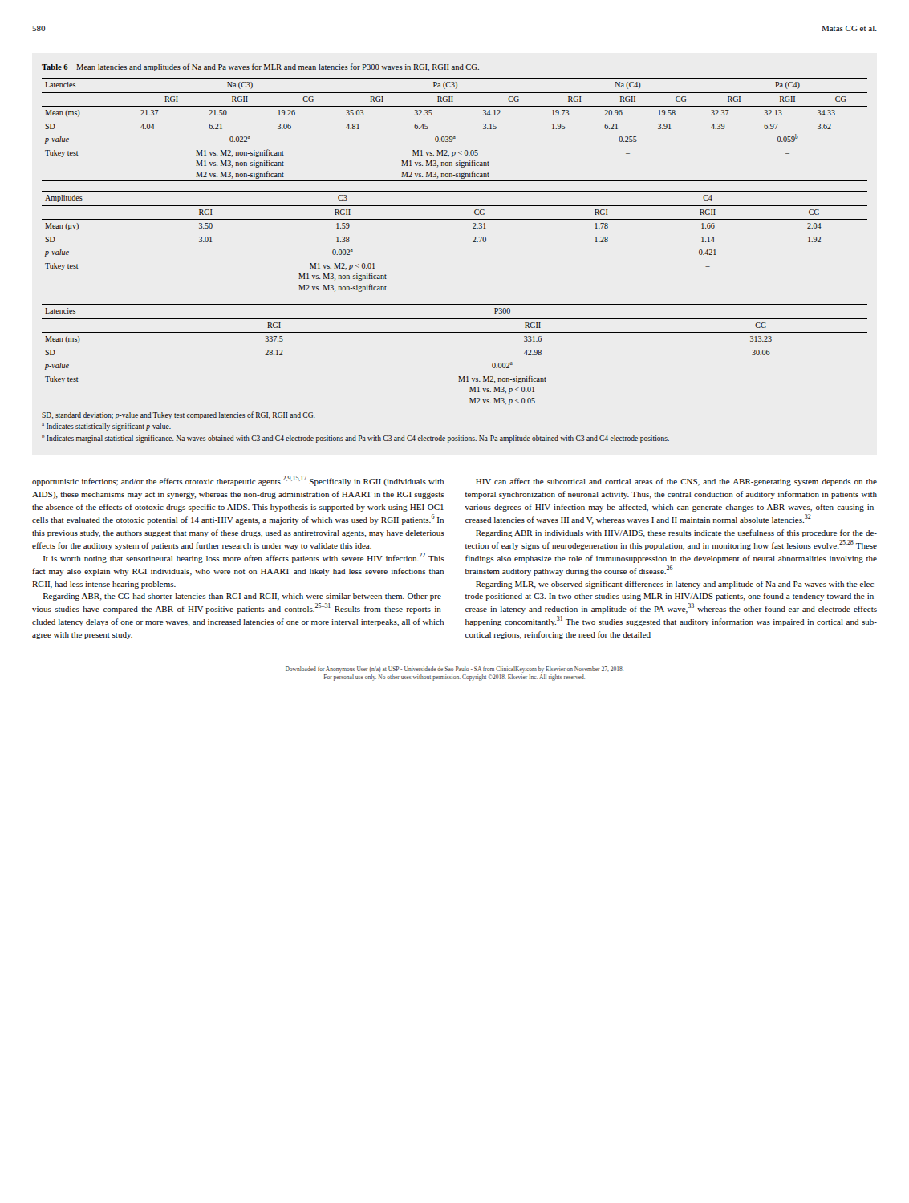580
Matas CG et al.
Table 6 Mean latencies and amplitudes of Na and Pa waves for MLR and mean latencies for P300 waves in RGI, RGII and CG.
| Latencies | Na (C3) | Pa (C3) | Na (C4) | Pa (C4) |
| | RGI | RGII | CG | RGI | RGII | CG | RGI | RGII | CG | RGI | RGII | CG |
| Mean (ms) | 21.37 | 21.50 | 19.26 | 35.03 | 32.35 | 34.12 | 19.73 | 20.96 | 19.58 | 32.37 | 32.13 | 34.33 |
| SD | 4.04 | 6.21 | 3.06 | 4.81 | 6.45 | 3.15 | 1.95 | 6.21 | 3.91 | 4.39 | 6.97 | 3.62 |
| p-value | 0.022 a | 0.039 a | 0.255 | 0.059 b |
| Tukey test | M1 vs. M2, non-significant M1 vs. M3, non-significant M2 vs. M3, non-significant | M1 vs. M2, p < 0.05 M1 vs. M3, non-significant M2 vs. M3, non-significant | – | – |
| Amplitudes | C3 | C4 |
| | RGI | RGII | CG | RGI | RGII | CG |
| Mean (μv) | 3.50 | 1.59 | 2.31 | 1.78 | 1.66 | 2.04 |
| SD | 3.01 | 1.38 | 2.70 | 1.28 | 1.14 | 1.92 |
| p-value | 0.002 a | 0.421 |
| Tukey test | M1 vs. M2, p < 0.01 M1 vs. M3, non-significant M2 vs. M3, non-significant | – |
| Latencies | P300 |
| | RGI | RGII | CG |
| Mean (ms) | 337.5 | 331.6 | 313.23 |
| SD | 28.12 | 42.98 | 30.06 |
| p-value | 0.002 a |
| Tukey test | M1 vs. M2, non-significant M1 vs. M3, p < 0.01 M2 vs. M3, p < 0.05 |
SD, standard deviation; p-value and Tukey test compared latencies of RGI, RGII and CG.
a Indicates statistically significant p-value.
b Indicates marginal statistical significance. Na waves obtained with C3 and C4 electrode positions and Pa with C3 and C4 electrode positions. Na-Pa amplitude obtained with C3 and C4 electrode positions.
opportunistic infections; and/or the effects ototoxic therapeutic agents.2,9,15,17 Specifically in RGII (individuals with AIDS), these mechanisms may act in synergy, whereas the non-drug administration of HAART in the RGI suggests the absence of the effects of ototoxic drugs specific to AIDS. This hypothesis is supported by work using HEI-OC1 cells that evaluated the ototoxic potential of 14 anti-HIV agents, a majority of which was used by RGII patients.6 In this previous study, the authors suggest that many of these drugs, used as antiretroviral agents, may have deleterious effects for the auditory system of patients and further research is under way to validate this idea.
It is worth noting that sensorineural hearing loss more often affects patients with severe HIV infection.22 This fact may also explain why RGI individuals, who were not on HAART and likely had less severe infections than RGII, had less intense hearing problems.
Regarding ABR, the CG had shorter latencies than RGI and RGII, which were similar between them. Other previous studies have compared the ABR of HIV-positive patients and controls.25–31 Results from these reports included latency delays of one or more waves, and increased latencies of one or more interval interpeaks, all of which agree with the present study.
HIV can affect the subcortical and cortical areas of the CNS, and the ABR-generating system depends on the temporal synchronization of neuronal activity. Thus, the central conduction of auditory information in patients with various degrees of HIV infection may be affected, which can generate changes to ABR waves, often causing increased latencies of waves III and V, whereas waves I and II maintain normal absolute latencies.32
Regarding ABR in individuals with HIV/AIDS, these results indicate the usefulness of this procedure for the detection of early signs of neurodegeneration in this population, and in monitoring how fast lesions evolve.25,28 These findings also emphasize the role of immunosuppression in the development of neural abnormalities involving the brainstem auditory pathway during the course of disease.26
Regarding MLR, we observed significant differences in latency and amplitude of Na and Pa waves with the electrode positioned at C3. In two other studies using MLR in HIV/AIDS patients, one found a tendency toward the increase in latency and reduction in amplitude of the PA wave,33 whereas the other found ear and electrode effects happening concomitantly.31 The two studies suggested that auditory information was impaired in cortical and subcortical regions, reinforcing the need for the detailed
Downloaded for Anonymous User (n/a) at USP - Universidade de Sao Paulo - SA from ClinicalKey.com by Elsevier on November 27, 2018.
For personal use only. No other uses without permission. Copyright ©2018. Elsevier Inc. All rights reserved.